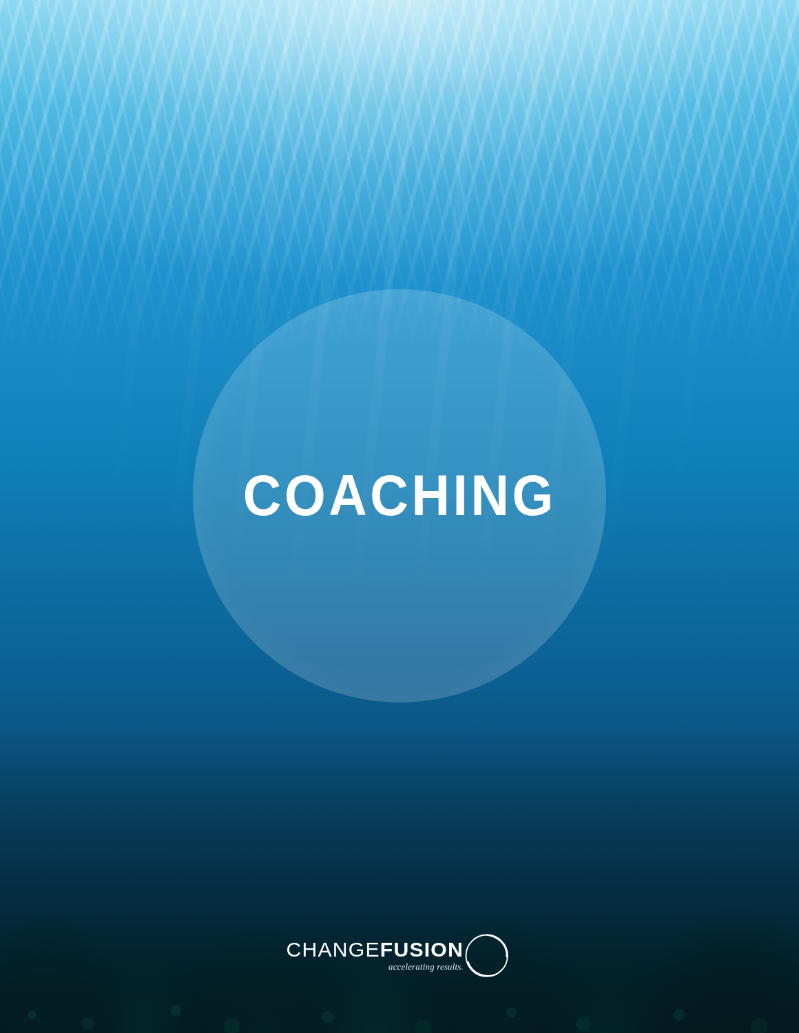Coaching
CHANGE FUSION
accelerating results.